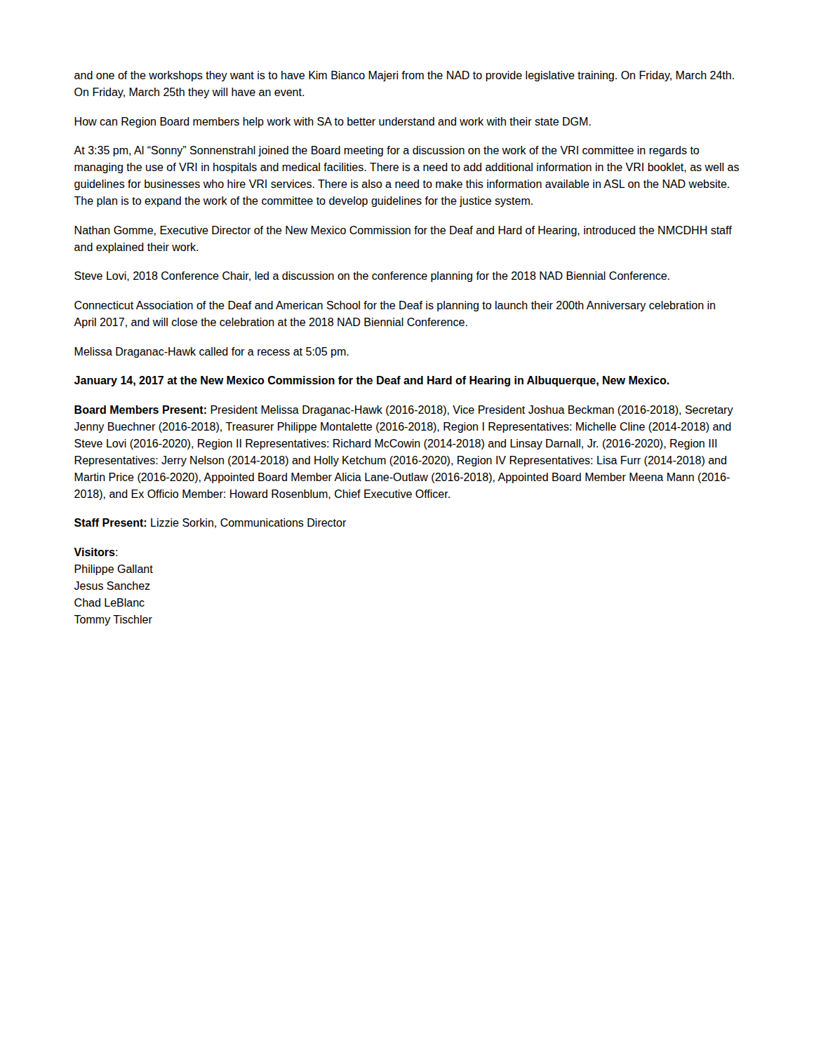and one of the workshops they want is to have Kim Bianco Majeri from the NAD to provide legislative training. On Friday, March 24th. On Friday, March 25th they will have an event.
How can Region Board members help work with SA to better understand and work with their state DGM.
At 3:35 pm, Al “Sonny” Sonnenstrahl joined the Board meeting for a discussion on the work of the VRI committee in regards to managing the use of VRI in hospitals and medical facilities. There is a need to add additional information in the VRI booklet, as well as guidelines for businesses who hire VRI services. There is also a need to make this information available in ASL on the NAD website. The plan is to expand the work of the committee to develop guidelines for the justice system.
Nathan Gomme, Executive Director of the New Mexico Commission for the Deaf and Hard of Hearing, introduced the NMCDHH staff and explained their work.
Steve Lovi, 2018 Conference Chair, led a discussion on the conference planning for the 2018 NAD Biennial Conference.
Connecticut Association of the Deaf and American School for the Deaf is planning to launch their 200th Anniversary celebration in April 2017, and will close the celebration at the 2018 NAD Biennial Conference.
Melissa Draganac-Hawk called for a recess at 5:05 pm.
January 14, 2017 at the New Mexico Commission for the Deaf and Hard of Hearing in Albuquerque, New Mexico.
Board Members Present: President Melissa Draganac-Hawk (2016-2018), Vice President Joshua Beckman (2016-2018), Secretary Jenny Buechner (2016-2018), Treasurer Philippe Montalette (2016-2018), Region I Representatives: Michelle Cline (2014-2018) and Steve Lovi (2016-2020), Region II Representatives: Richard McCowin (2014-2018) and Linsay Darnall, Jr. (2016-2020), Region III Representatives: Jerry Nelson (2014-2018) and Holly Ketchum (2016-2020), Region IV Representatives: Lisa Furr (2014-2018) and Martin Price (2016-2020), Appointed Board Member Alicia Lane-Outlaw (2016-2018), Appointed Board Member Meena Mann (2016-2018), and Ex Officio Member: Howard Rosenblum, Chief Executive Officer.
Staff Present: Lizzie Sorkin, Communications Director
Visitors:
Philippe Gallant
Jesus Sanchez
Chad LeBlanc
Tommy Tischler